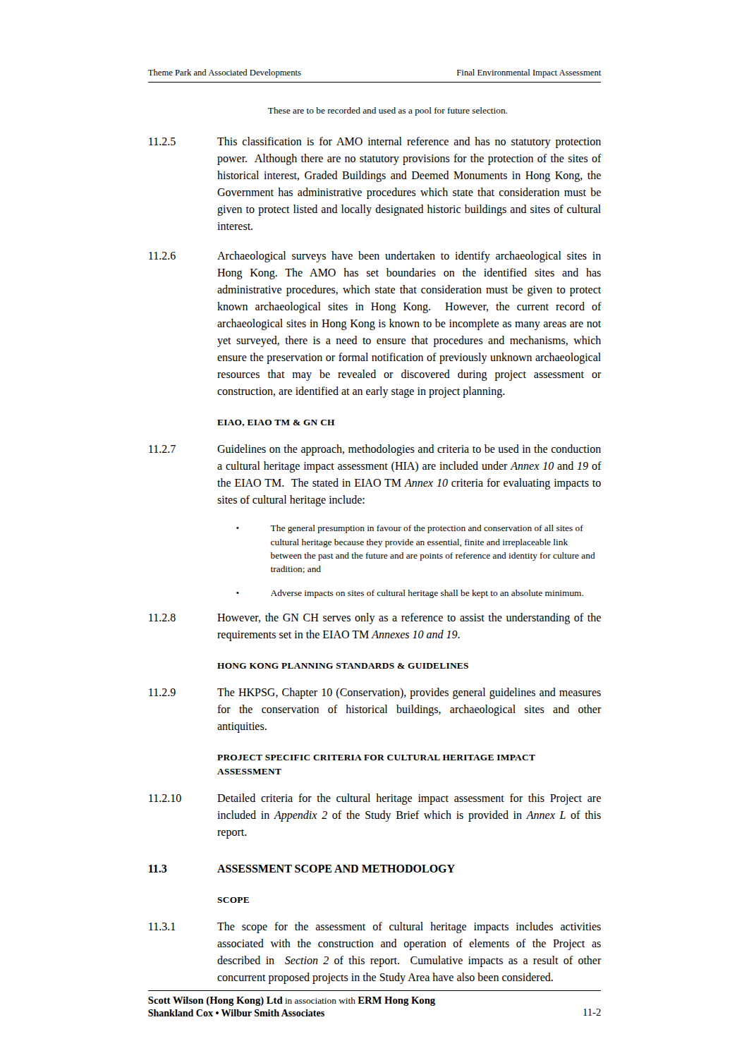Theme Park and Associated Developments
Final Environmental Impact Assessment
These are to be recorded and used as a pool for future selection.
11.2.5
This classification is for AMO internal reference and has no statutory protection power. Although there are no statutory provisions for the protection of the sites of historical interest, Graded Buildings and Deemed Monuments in Hong Kong, the Government has administrative procedures which state that consideration must be given to protect listed and locally designated historic buildings and sites of cultural interest.
11.2.6
Archaeological surveys have been undertaken to identify archaeological sites in Hong Kong. The AMO has set boundaries on the identified sites and has administrative procedures, which state that consideration must be given to protect known archaeological sites in Hong Kong. However, the current record of archaeological sites in Hong Kong is known to be incomplete as many areas are not yet surveyed, there is a need to ensure that procedures and mechanisms, which ensure the preservation or formal notification of previously unknown archaeological resources that may be revealed or discovered during project assessment or construction, are identified at an early stage in project planning.
EIAO, EIAO TM & GN CH
11.2.7
Guidelines on the approach, methodologies and criteria to be used in the conduction a cultural heritage impact assessment (HIA) are included under Annex 10 and 19 of the EIAO TM. The stated in EIAO TM Annex 10 criteria for evaluating impacts to sites of cultural heritage include:
•
The general presumption in favour of the protection and conservation of all sites of cultural heritage because they provide an essential, finite and irreplaceable link between the past and the future and are points of reference and identity for culture and tradition; and
•
Adverse impacts on sites of cultural heritage shall be kept to an absolute minimum.
11.2.8
However, the GN CH serves only as a reference to assist the understanding of the requirements set in the EIAO TM Annexes 10 and 19.
HONG KONG PLANNING STANDARDS & GUIDELINES
11.2.9
The HKPSG, Chapter 10 (Conservation), provides general guidelines and measures for the conservation of historical buildings, archaeological sites and other antiquities.
PROJECT SPECIFIC CRITERIA FOR CULTURAL HERITAGE IMPACT ASSESSMENT
11.2.10
Detailed criteria for the cultural heritage impact assessment for this Project are included in Appendix 2 of the Study Brief which is provided in Annex L of this report.
11.3
ASSESSMENT SCOPE AND METHODOLOGY
SCOPE
11.3.1
The scope for the assessment of cultural heritage impacts includes activities associated with the construction and operation of elements of the Project as described in Section 2 of this report. Cumulative impacts as a result of other concurrent proposed projects in the Study Area have also been considered.
Scott Wilson (Hong Kong) Ltd in association with ERM Hong Kong
Shankland Cox • Wilbur Smith Associates
11-2